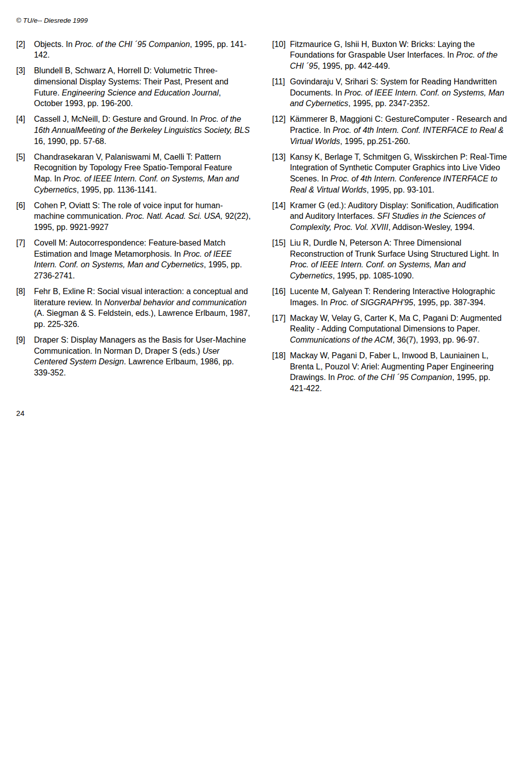© TU/e-- Diesrede 1999
[2] Objects. In Proc. of the CHI ´95 Companion, 1995, pp. 141-142.
[3] Blundell B, Schwarz A, Horrell D: Volumetric Three-dimensional Display Systems: Their Past, Present and Future. Engineering Science and Education Journal, October 1993, pp. 196-200.
[4] Cassell J, McNeill, D: Gesture and Ground. In Proc. of the 16th AnnualMeeting of the Berkeley Linguistics Society, BLS 16, 1990, pp. 57-68.
[5] Chandrasekaran V, Palaniswami M, Caelli T: Pattern Recognition by Topology Free Spatio-Temporal Feature Map. In Proc. of IEEE Intern. Conf. on Systems, Man and Cybernetics, 1995, pp. 1136-1141.
[6] Cohen P, Oviatt S: The role of voice input for human-machine communication. Proc. Natl. Acad. Sci. USA, 92(22), 1995, pp. 9921-9927
[7] Covell M: Autocorrespondence: Feature-based Match Estimation and Image Metamorphosis. In Proc. of IEEE Intern. Conf. on Systems, Man and Cybernetics, 1995, pp. 2736-2741.
[8] Fehr B, Exline R: Social visual interaction: a conceptual and literature review. In Nonverbal behavior and communication (A. Siegman & S. Feldstein, eds.), Lawrence Erlbaum, 1987, pp. 225-326.
[9] Draper S: Display Managers as the Basis for User-Machine Communication. In Norman D, Draper S (eds.) User Centered System Design. Lawrence Erlbaum, 1986, pp. 339-352.
[10] Fitzmaurice G, Ishii H, Buxton W: Bricks: Laying the Foundations for Graspable User Interfaces. In Proc. of the CHI ´95, 1995, pp. 442-449.
[11] Govindaraju V, Srihari S: System for Reading Handwritten Documents. In Proc. of IEEE Intern. Conf. on Systems, Man and Cybernetics, 1995, pp. 2347-2352.
[12] Kämmerer B, Maggioni C: GestureComputer - Research and Practice. In Proc. of 4th Intern. Conf. INTERFACE to Real & Virtual Worlds, 1995, pp.251-260.
[13] Kansy K, Berlage T, Schmitgen G, Wisskirchen P: Real-Time Integration of Synthetic Computer Graphics into Live Video Scenes. In Proc. of 4th Intern. Conference INTERFACE to Real & Virtual Worlds, 1995, pp. 93-101.
[14] Kramer G (ed.): Auditory Display: Sonification, Audification and Auditory Interfaces. SFI Studies in the Sciences of Complexity, Proc. Vol. XVIII, Addison-Wesley, 1994.
[15] Liu R, Durdle N, Peterson A: Three Dimensional Reconstruction of Trunk Surface Using Structured Light. In Proc. of IEEE Intern. Conf. on Systems, Man and Cybernetics, 1995, pp. 1085-1090.
[16] Lucente M, Galyean T: Rendering Interactive Holographic Images. In Proc. of SIGGRAPH'95, 1995, pp. 387-394.
[17] Mackay W, Velay G, Carter K, Ma C, Pagani D: Augmented Reality - Adding Computational Dimensions to Paper. Communications of the ACM, 36(7), 1993, pp. 96-97.
[18] Mackay W, Pagani D, Faber L, Inwood B, Launiainen L, Brenta L, Pouzol V: Ariel: Augmenting Paper Engineering Drawings. In Proc. of the CHI ´95 Companion, 1995, pp. 421-422.
24